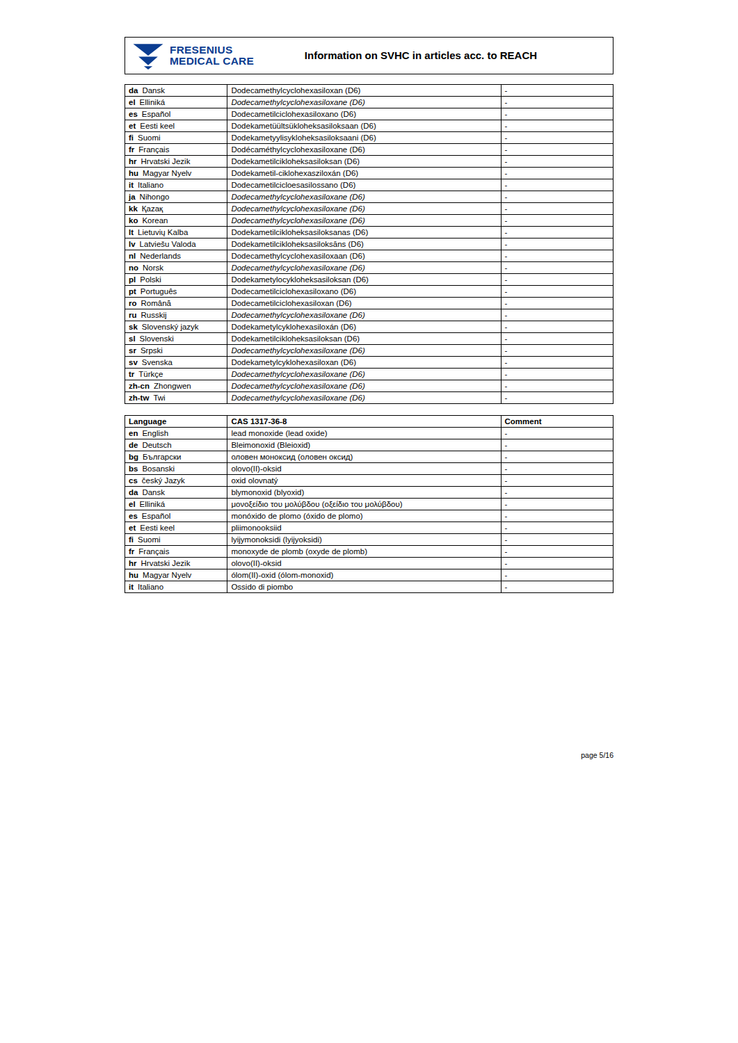FRESENIUS
MEDICAL CARE
Information on SVHC in articles acc. to REACH
| da Dansk | Dodecamethylcyclohexasiloxan (D6) | - |
| el Elliniká | Dodecamethylcyclohexasiloxane (D6) | - |
| es Español | Dodecametilciclohexasiloxano (D6) | - |
| et Eesti keel | Dodekametüültsükloheksasiloksaan (D6) | - |
| fi Suomi | Dodekametyylisykloheksasiloksaani (D6) | - |
| fr Français | Dodécaméthylcyclohexasiloxane (D6) | - |
| hr Hrvatski Jezik | Dodekametilcikloheksasiloksan (D6) | - |
| hu Magyar Nyelv | Dodekametil-ciklohexasziloxán (D6) | - |
| it Italiano | Dodecametilcicloesasilossano (D6) | - |
| ja Nihongo | Dodecamethylcyclohexasiloxane (D6) | - |
| kk Қazaқ | Dodecamethylcyclohexasiloxane (D6) | - |
| ko Korean | Dodecamethylcyclohexasiloxane (D6) | - |
| lt Lietuvių Kalba | Dodekametilcikloheksasiloksanas (D6) | - |
| lv Latviešu Valoda | Dodekametilcikloheksasiloksāns (D6) | - |
| nl Nederlands | Dodecamethylcyclohexasiloxaan (D6) | - |
| no Norsk | Dodecamethylcyclohexasiloxane (D6) | - |
| pl Polski | Dodekametylocykloheksasiloksan (D6) | - |
| pt Português | Dodecametilciclohexasiloxano (D6) | - |
| ro Română | Dodecametilciclohexasiloxan (D6) | - |
| ru Russkij | Dodecamethylcyclohexasiloxane (D6) | - |
| sk Slovenský jazyk | Dodekametylcyklohexasiloxán (D6) | - |
| sl Slovenski | Dodekametilcikloheksasiloksan (D6) | - |
| sr Srpski | Dodecamethylcyclohexasiloxane (D6) | - |
| sv Svenska | Dodekametylcyklohexasiloxan (D6) | - |
| tr Türkçe | Dodecamethylcyclohexasiloxane (D6) | - |
| zh-cn Zhongwen | Dodecamethylcyclohexasiloxane (D6) | - |
| zh-tw Twi | Dodecamethylcyclohexasiloxane (D6) | - |
| Language | CAS 1317-36-8 | Comment |
| --- | --- | --- |
| en English | lead monoxide (lead oxide) | - |
| de Deutsch | Bleimonoxid (Bleioxid) | - |
| bg Български | оловен моноксид (оловен оксид) | - |
| bs Bosanski | olovo(II)-oksid | - |
| cs český Jazyk | oxid olovnatý | - |
| da Dansk | blymonoxid (blyoxid) | - |
| el Elliniká | μονοξείδιο του μολύβδου (οξείδιο του μολύβδου) | - |
| es Español | monóxido de plomo (óxido de plomo) | - |
| et Eesti keel | pliimonooksiid | - |
| fi Suomi | lyijymonoksidi (lyijyoksidi) | - |
| fr Français | monoxyde de plomb (oxyde de plomb) | - |
| hr Hrvatski Jezik | olovo(II)-oksid | - |
| hu Magyar Nyelv | ólom(II)-oxid (ólom-monoxid) | - |
| it Italiano | Ossido di piombo | - |
page 5/16